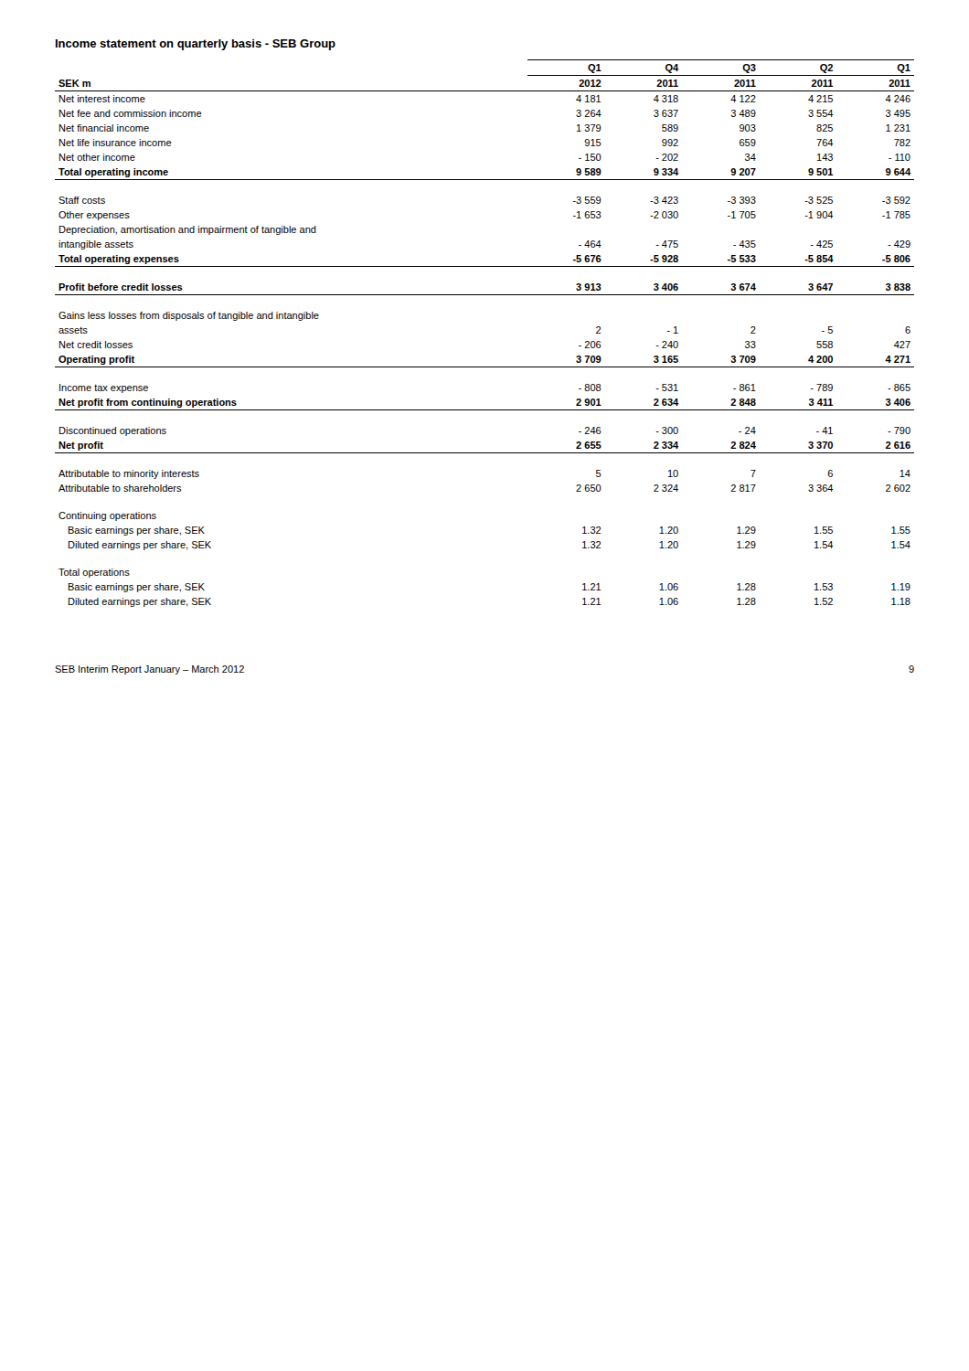Income statement on quarterly basis - SEB Group
| | Q1 | Q4 | Q3 | Q2 | Q1 |
| --- | --- | --- | --- | --- | --- |
| SEK m | 2012 | 2011 | 2011 | 2011 | 2011 |
| Net interest income | 4 181 | 4 318 | 4 122 | 4 215 | 4 246 |
| Net fee and commission income | 3 264 | 3 637 | 3 489 | 3 554 | 3 495 |
| Net financial income | 1 379 | 589 | 903 | 825 | 1 231 |
| Net life insurance income | 915 | 992 | 659 | 764 | 782 |
| Net other income | - 150 | - 202 | 34 | 143 | - 110 |
| Total operating income | 9 589 | 9 334 | 9 207 | 9 501 | 9 644 |
| Staff costs | -3 559 | -3 423 | -3 393 | -3 525 | -3 592 |
| Other expenses | -1 653 | -2 030 | -1 705 | -1 904 | -1 785 |
| Depreciation, amortisation and impairment of tangible and | | | | | |
| intangible assets | - 464 | - 475 | - 435 | - 425 | - 429 |
| Total operating expenses | -5 676 | -5 928 | -5 533 | -5 854 | -5 806 |
| Profit before credit losses | 3 913 | 3 406 | 3 674 | 3 647 | 3 838 |
| Gains less losses from disposals of tangible and intangible | | | | | |
| assets | 2 | - 1 | 2 | - 5 | 6 |
| Net credit losses | - 206 | - 240 | 33 | 558 | 427 |
| Operating profit | 3 709 | 3 165 | 3 709 | 4 200 | 4 271 |
| Income tax expense | - 808 | - 531 | - 861 | - 789 | - 865 |
| Net profit from continuing operations | 2 901 | 2 634 | 2 848 | 3 411 | 3 406 |
| Discontinued operations | - 246 | - 300 | - 24 | - 41 | - 790 |
| Net profit | 2 655 | 2 334 | 2 824 | 3 370 | 2 616 |
| Attributable to minority interests | 5 | 10 | 7 | 6 | 14 |
| Attributable to shareholders | 2 650 | 2 324 | 2 817 | 3 364 | 2 602 |
| Continuing operations | | | | | |
| Basic earnings per share, SEK | 1.32 | 1.20 | 1.29 | 1.55 | 1.55 |
| Diluted earnings per share, SEK | 1.32 | 1.20 | 1.29 | 1.54 | 1.54 |
| Total operations | | | | | |
| Basic earnings per share, SEK | 1.21 | 1.06 | 1.28 | 1.53 | 1.19 |
| Diluted earnings per share, SEK | 1.21 | 1.06 | 1.28 | 1.52 | 1.18 |
SEB Interim Report January – March 2012 9